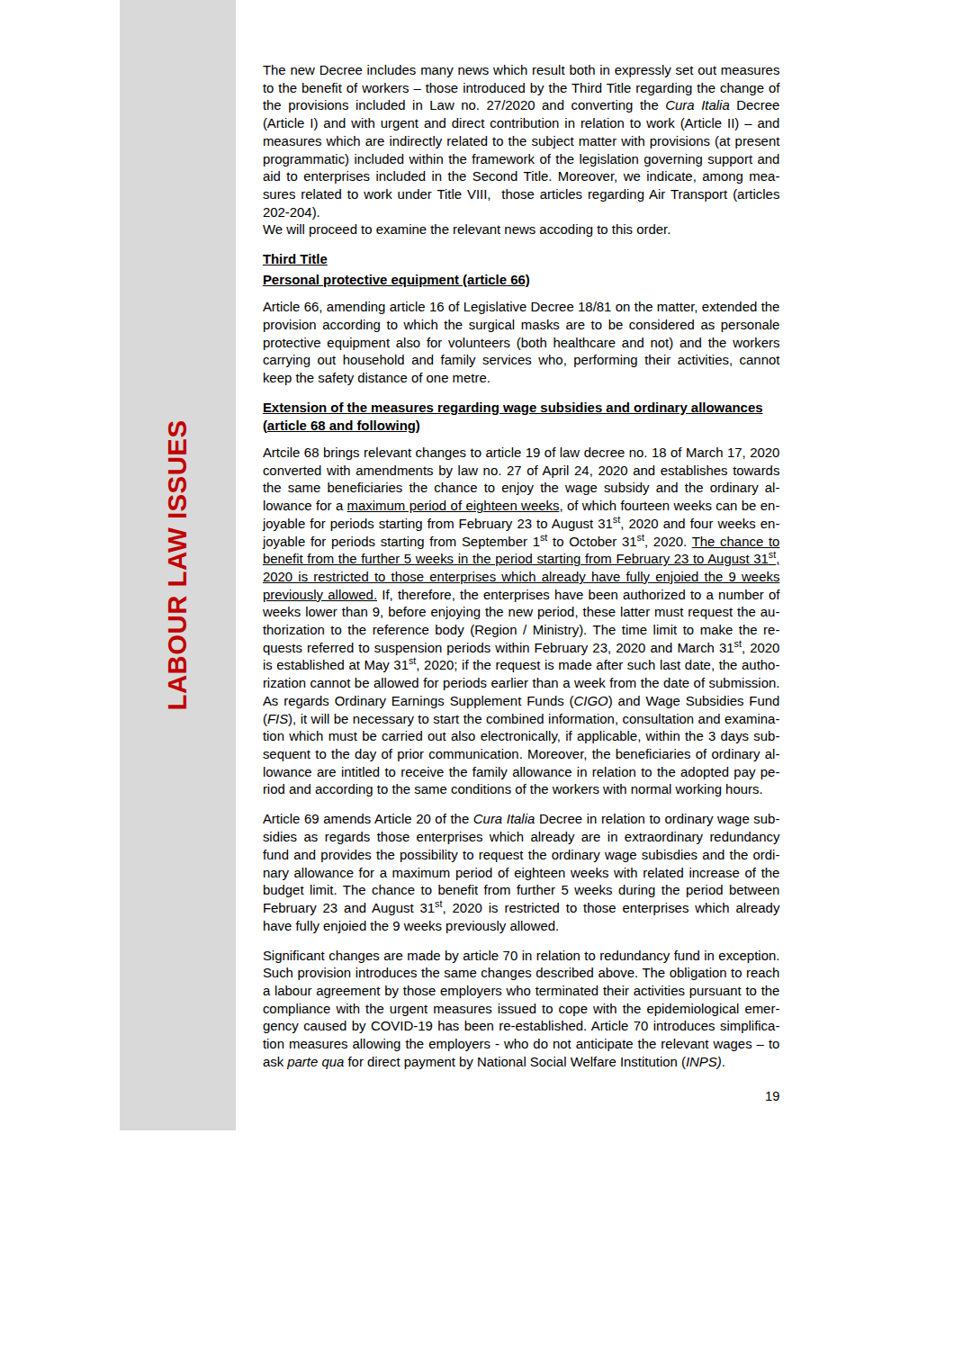LABOUR LAW ISSUES
The new Decree includes many news which result both in expressly set out measures to the benefit of workers – those introduced by the Third Title regarding the change of the provisions included in Law no. 27/2020 and converting the Cura Italia Decree (Article I) and with urgent and direct contribution in relation to work (Article II) – and measures which are indirectly related to the subject matter with provisions (at present programmatic) included within the framework of the legislation governing support and aid to enterprises included in the Second Title. Moreover, we indicate, among measures related to work under Title VIII, those articles regarding Air Transport (articles 202-204).
We will proceed to examine the relevant news accoding to this order.
Third Title
Personal protective equipment (article 66)
Article 66, amending article 16 of Legislative Decree 18/81 on the matter, extended the provision according to which the surgical masks are to be considered as personale protective equipment also for volunteers (both healthcare and not) and the workers carrying out household and family services who, performing their activities, cannot keep the safety distance of one metre.
Extension of the measures regarding wage subsidies and ordinary allowances (article 68 and following)
Artcile 68 brings relevant changes to article 19 of law decree no. 18 of March 17, 2020 converted with amendments by law no. 27 of April 24, 2020 and establishes towards the same beneficiaries the chance to enjoy the wage subsidy and the ordinary allowance for a maximum period of eighteen weeks, of which fourteen weeks can be enjoyable for periods starting from February 23 to August 31st, 2020 and four weeks enjoyable for periods starting from September 1st to October 31st, 2020. The chance to benefit from the further 5 weeks in the period starting from February 23 to August 31st, 2020 is restricted to those enterprises which already have fully enjoied the 9 weeks previously allowed. If, therefore, the enterprises have been authorized to a number of weeks lower than 9, before enjoying the new period, these latter must request the authorization to the reference body (Region / Ministry). The time limit to make the requests referred to suspension periods within February 23, 2020 and March 31st, 2020 is established at May 31st, 2020; if the request is made after such last date, the authorization cannot be allowed for periods earlier than a week from the date of submission. As regards Ordinary Earnings Supplement Funds (CIGO) and Wage Subsidies Fund (FIS), it will be necessary to start the combined information, consultation and examination which must be carried out also electronically, if applicable, within the 3 days subsequent to the day of prior communication. Moreover, the beneficiaries of ordinary allowance are intitled to receive the family allowance in relation to the adopted pay period and according to the same conditions of the workers with normal working hours.
Article 69 amends Article 20 of the Cura Italia Decree in relation to ordinary wage subsidies as regards those enterprises which already are in extraordinary redundancy fund and provides the possibility to request the ordinary wage subisdies and the ordinary allowance for a maximum period of eighteen weeks with related increase of the budget limit. The chance to benefit from further 5 weeks during the period between February 23 and August 31st, 2020 is restricted to those enterprises which already have fully enjoied the 9 weeks previously allowed.
Significant changes are made by article 70 in relation to redundancy fund in exception. Such provision introduces the same changes described above. The obligation to reach a labour agreement by those employers who terminated their activities pursuant to the compliance with the urgent measures issued to cope with the epidemiological emergency caused by COVID-19 has been re-established. Article 70 introduces simplification measures allowing the employers - who do not anticipate the relevant wages – to ask parte qua for direct payment by National Social Welfare Institution (INPS).
19